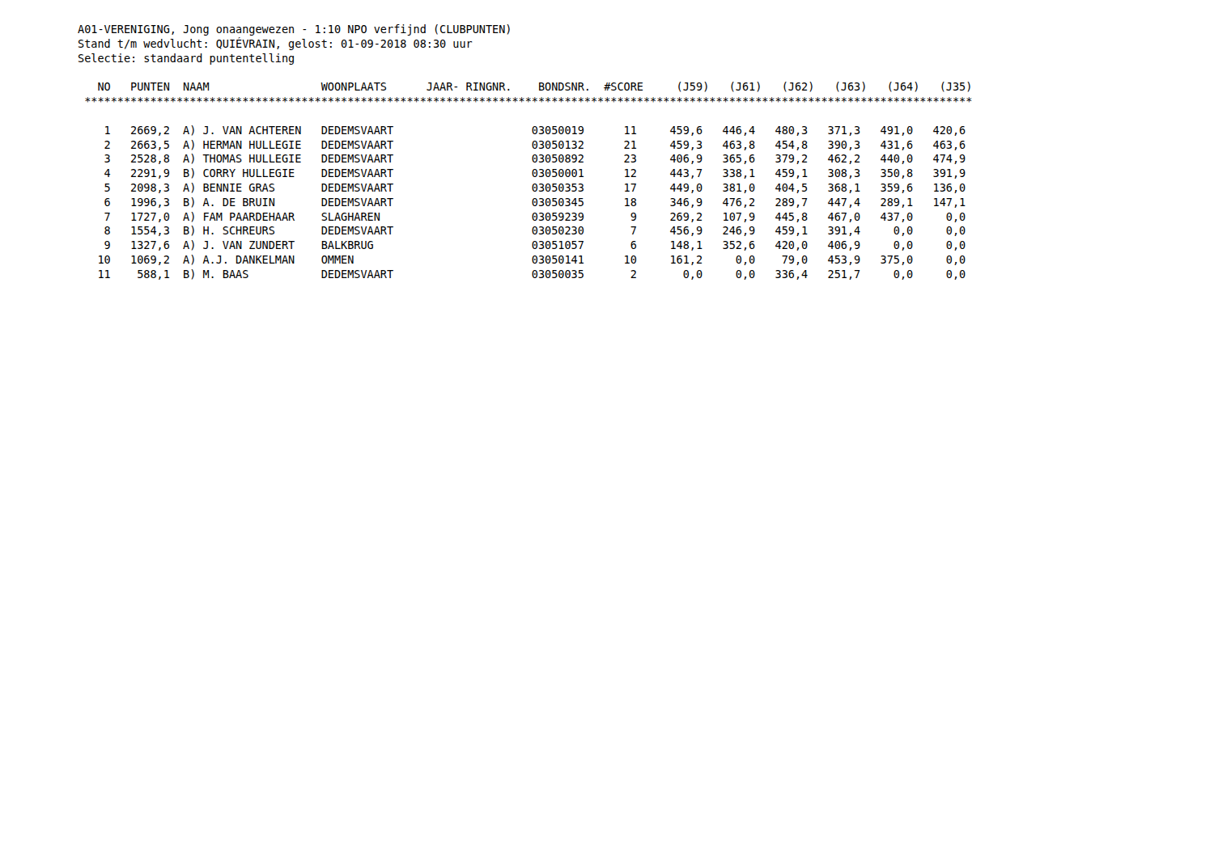A01-VERENIGING, Jong onaangewezen - 1:10 NPO verfijnd (CLUBPUNTEN)
Stand t/m wedvlucht: QUIÉVRAIN, gelost: 01-09-2018 08:30 uur
Selectie: standaard puntentelling

   NO   PUNTEN  NAAM                 WOONPLAATS      JAAR- RINGNR.    BONDSNR.  #SCORE     (J59)   (J61)   (J62)   (J63)   (J64)   (J35)
 ***************************************************************************************************************************************

    1   2669,2  A) J. VAN ACHTEREN   DEDEMSVAART                     03050019      11     459,6   446,4   480,3   371,3   491,0   420,6
    2   2663,5  A) HERMAN HULLEGIE   DEDEMSVAART                     03050132      21     459,3   463,8   454,8   390,3   431,6   463,6
    3   2528,8  A) THOMAS HULLEGIE   DEDEMSVAART                     03050892      23     406,9   365,6   379,2   462,2   440,0   474,9
    4   2291,9  B) CORRY HULLEGIE    DEDEMSVAART                     03050001      12     443,7   338,1   459,1   308,3   350,8   391,9
    5   2098,3  A) BENNIE GRAS       DEDEMSVAART                     03050353      17     449,0   381,0   404,5   368,1   359,6   136,0
    6   1996,3  B) A. DE BRUIN       DEDEMSVAART                     03050345      18     346,9   476,2   289,7   447,4   289,1   147,1
    7   1727,0  A) FAM PAARDEHAAR    SLAGHAREN                       03059239       9     269,2   107,9   445,8   467,0   437,0     0,0
    8   1554,3  B) H. SCHREURS       DEDEMSVAART                     03050230       7     456,9   246,9   459,1   391,4     0,0     0,0
    9   1327,6  A) J. VAN ZUNDERT    BALKBRUG                        03051057       6     148,1   352,6   420,0   406,9     0,0     0,0
   10   1069,2  A) A.J. DANKELMAN    OMMEN                           03050141      10     161,2     0,0    79,0   453,9   375,0     0,0
   11    588,1  B) M. BAAS           DEDEMSVAART                     03050035       2       0,0     0,0   336,4   251,7     0,0     0,0